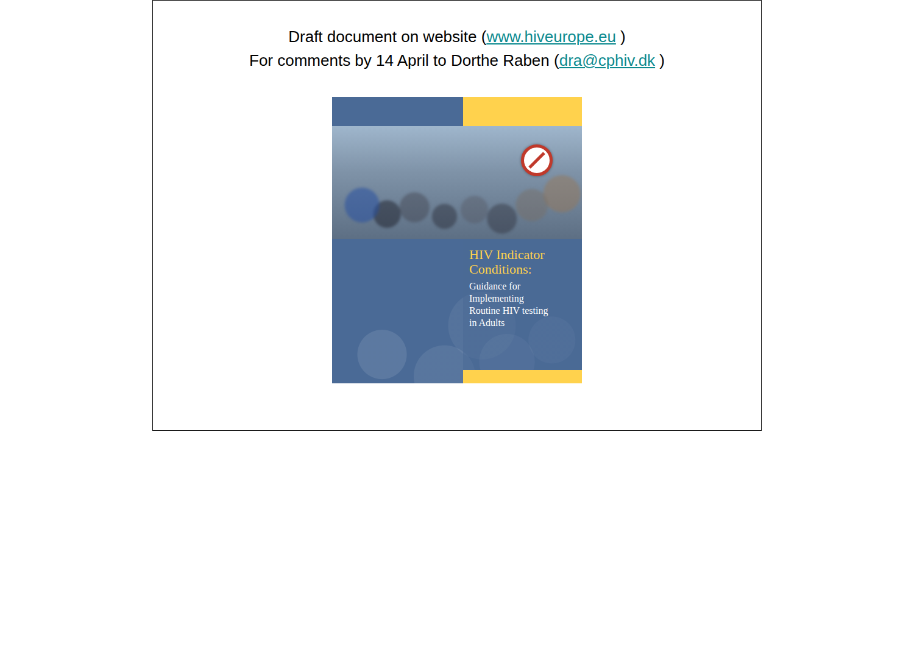Draft document on website (www.hiveurope.eu )
For comments by 14 April to Dorthe Raben (dra@cphiv.dk )
HIV Indicator
Conditions:
Guidance for
Implementing
Routine HIV testing
in Adults